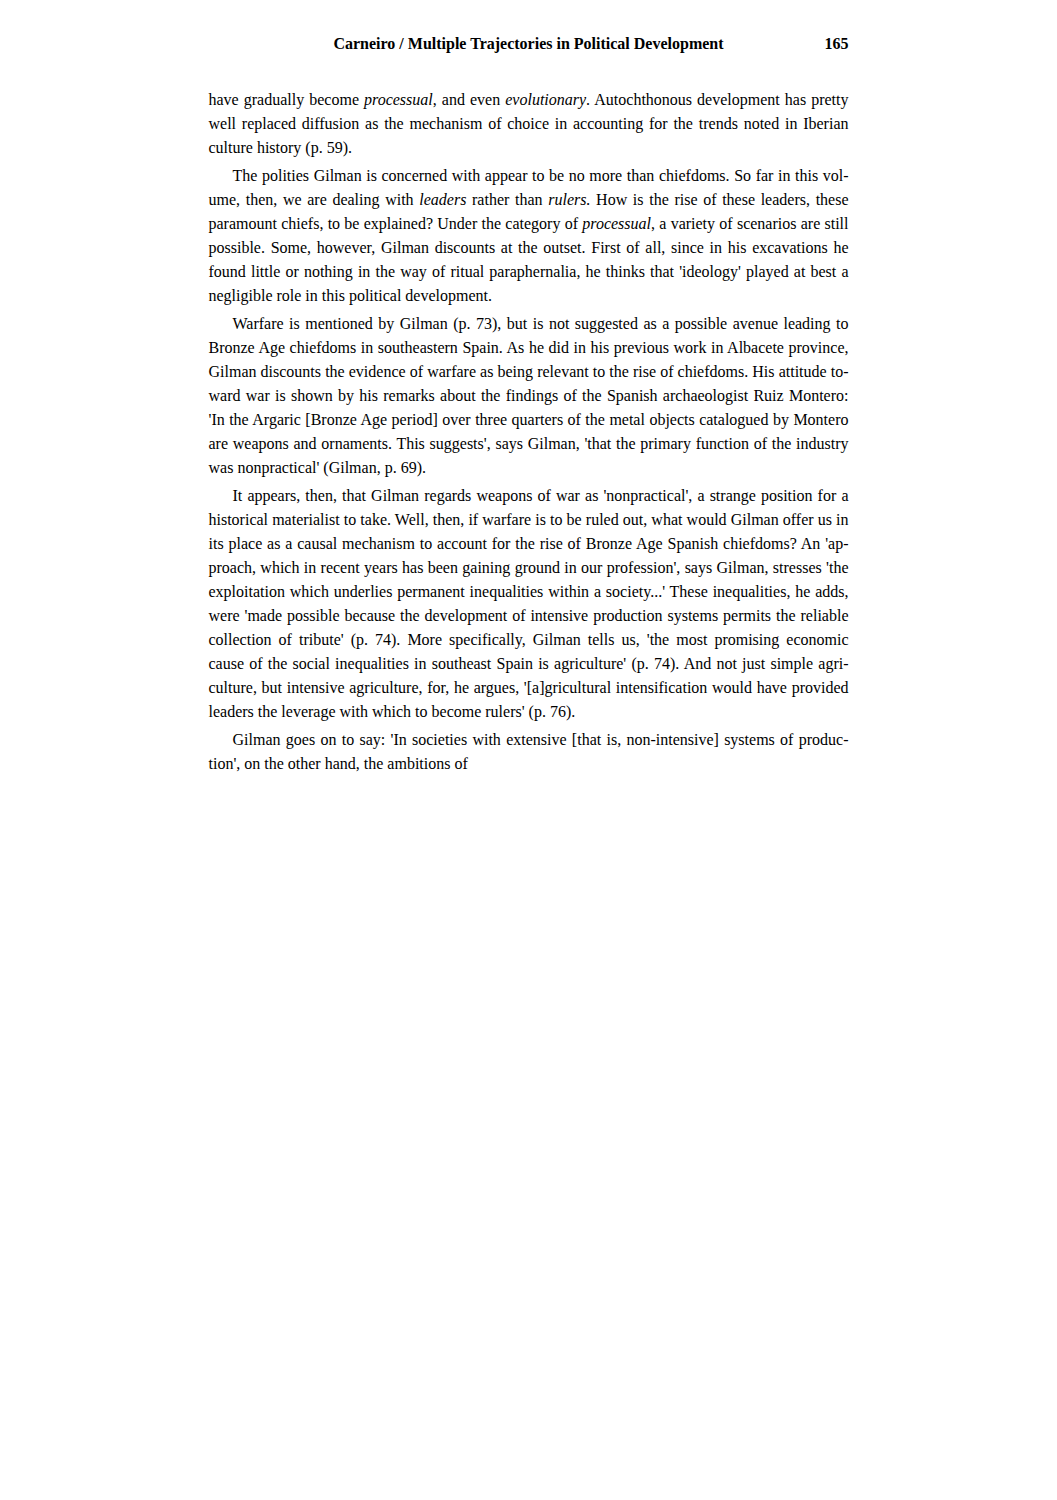Carneiro / Multiple Trajectories in Political Development 165
have gradually become processual, and even evolutionary. Autochthonous development has pretty well replaced diffusion as the mechanism of choice in accounting for the trends noted in Iberian culture history (p. 59).
The polities Gilman is concerned with appear to be no more than chiefdoms. So far in this volume, then, we are dealing with leaders rather than rulers. How is the rise of these leaders, these paramount chiefs, to be explained? Under the category of processual, a variety of scenarios are still possible. Some, however, Gilman discounts at the outset. First of all, since in his excavations he found little or nothing in the way of ritual paraphernalia, he thinks that 'ideology' played at best a negligible role in this political development.
Warfare is mentioned by Gilman (p. 73), but is not suggested as a possible avenue leading to Bronze Age chiefdoms in southeastern Spain. As he did in his previous work in Albacete province, Gilman discounts the evidence of warfare as being relevant to the rise of chiefdoms. His attitude toward war is shown by his remarks about the findings of the Spanish archaeologist Ruiz Montero: 'In the Argaric [Bronze Age period] over three quarters of the metal objects catalogued by Montero are weapons and ornaments. This suggests', says Gilman, 'that the primary function of the industry was nonpractical' (Gilman, p. 69).
It appears, then, that Gilman regards weapons of war as 'nonpractical', a strange position for a historical materialist to take. Well, then, if warfare is to be ruled out, what would Gilman offer us in its place as a causal mechanism to account for the rise of Bronze Age Spanish chiefdoms? An 'approach, which in recent years has been gaining ground in our profession', says Gilman, stresses 'the exploitation which underlies permanent inequalities within a society...' These inequalities, he adds, were 'made possible because the development of intensive production systems permits the reliable collection of tribute' (p. 74). More specifically, Gilman tells us, 'the most promising economic cause of the social inequalities in southeast Spain is agriculture' (p. 74). And not just simple agriculture, but intensive agriculture, for, he argues, '[a]gricultural intensification would have provided leaders the leverage with which to become rulers' (p. 76).
Gilman goes on to say: 'In societies with extensive [that is, non-intensive] systems of production', on the other hand, the ambitions of